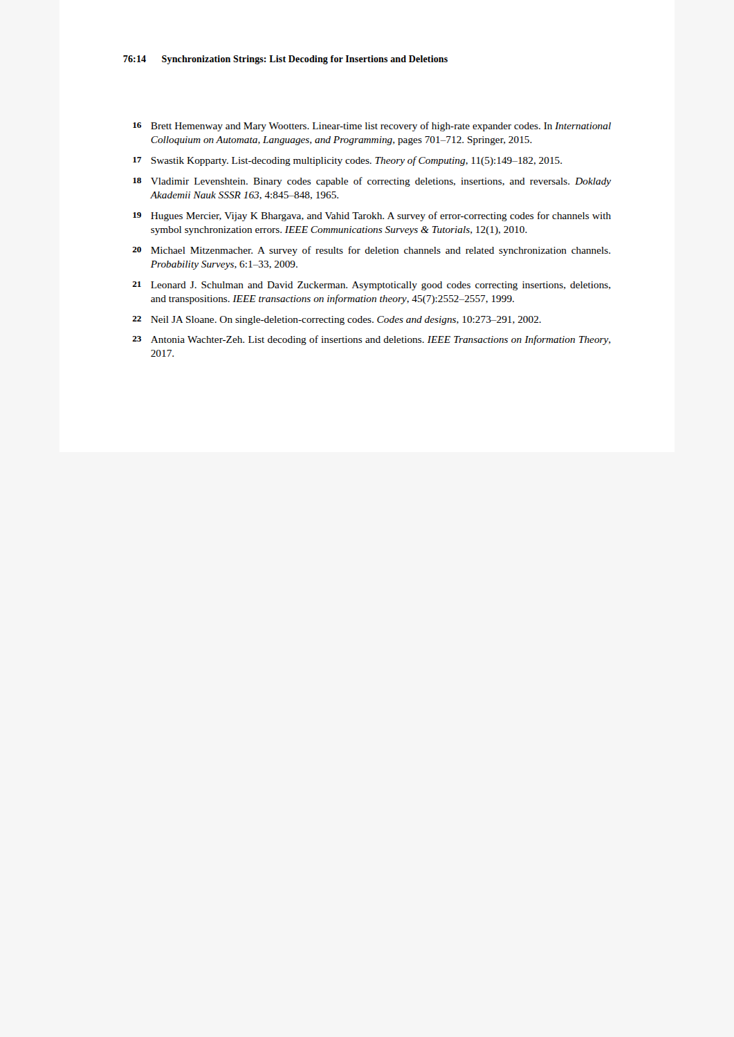76:14 Synchronization Strings: List Decoding for Insertions and Deletions
16 Brett Hemenway and Mary Wootters. Linear-time list recovery of high-rate expander codes. In International Colloquium on Automata, Languages, and Programming, pages 701–712. Springer, 2015.
17 Swastik Kopparty. List-decoding multiplicity codes. Theory of Computing, 11(5):149–182, 2015.
18 Vladimir Levenshtein. Binary codes capable of correcting deletions, insertions, and reversals. Doklady Akademii Nauk SSSR 163, 4:845–848, 1965.
19 Hugues Mercier, Vijay K Bhargava, and Vahid Tarokh. A survey of error-correcting codes for channels with symbol synchronization errors. IEEE Communications Surveys & Tutorials, 12(1), 2010.
20 Michael Mitzenmacher. A survey of results for deletion channels and related synchronization channels. Probability Surveys, 6:1–33, 2009.
21 Leonard J. Schulman and David Zuckerman. Asymptotically good codes correcting insertions, deletions, and transpositions. IEEE transactions on information theory, 45(7):2552–2557, 1999.
22 Neil JA Sloane. On single-deletion-correcting codes. Codes and designs, 10:273–291, 2002.
23 Antonia Wachter-Zeh. List decoding of insertions and deletions. IEEE Transactions on Information Theory, 2017.